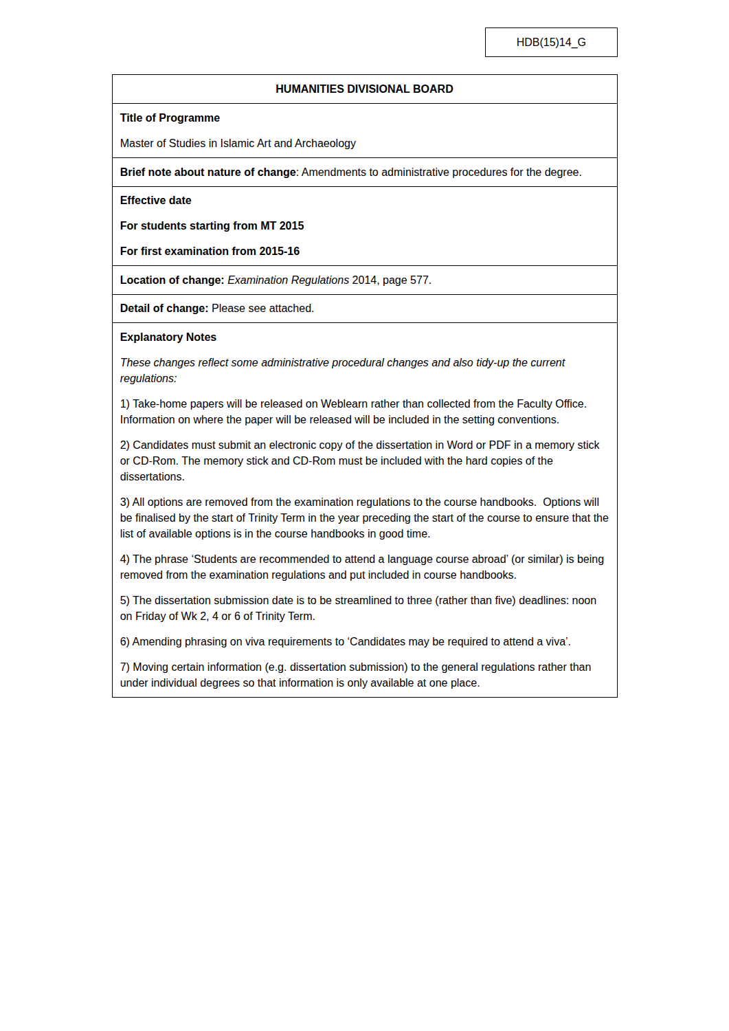HDB(15)14_G
| HUMANITIES DIVISIONAL BOARD |
| Title of Programme Master of Studies in Islamic Art and Archaeology |
| Brief note about nature of change : Amendments to administrative procedures for the degree. |
| Effective date For students starting from MT 2015 For first examination from 2015-16 |
| Location of change: Examination Regulations 2014, page 577. |
| Detail of change: Please see attached. |
| Explanatory Notes These changes reflect some administrative procedural changes and also tidy-up the current regulations: 1) Take-home papers will be released on Weblearn rather than collected from the Faculty Office. Information on where the paper will be released will be included in the setting conventions. 2) Candidates must submit an electronic copy of the dissertation in Word or PDF in a memory stick or CD-Rom. The memory stick and CD-Rom must be included with the hard copies of the dissertations. 3) All options are removed from the examination regulations to the course handbooks. Options will be finalised by the start of Trinity Term in the year preceding the start of the course to ensure that the list of available options is in the course handbooks in good time. 4) The phrase ‘Students are recommended to attend a language course abroad’ (or similar) is being removed from the examination regulations and put included in course handbooks. 5) The dissertation submission date is to be streamlined to three (rather than five) deadlines: noon on Friday of Wk 2, 4 or 6 of Trinity Term. 6) Amending phrasing on viva requirements to ‘Candidates may be required to attend a viva’. 7) Moving certain information (e.g. dissertation submission) to the general regulations rather than under individual degrees so that information is only available at one place. |